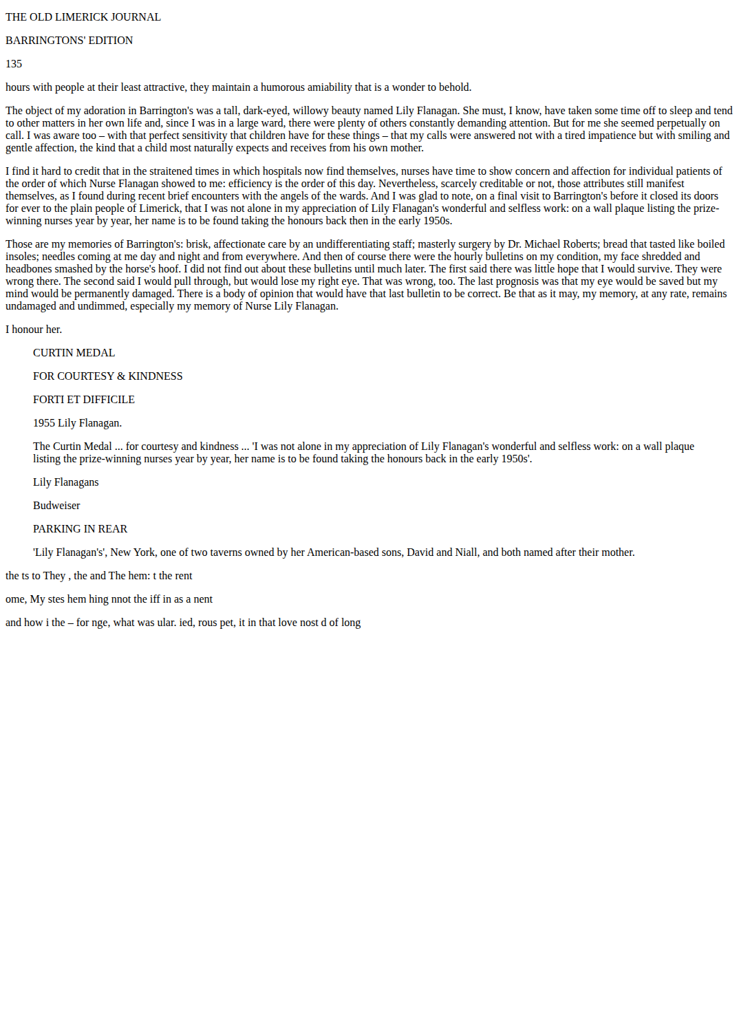THE OLD LIMERICK JOURNAL
BARRINGTONS' EDITION
135
hours with people at their least attractive, they maintain a humorous amiability that is a wonder to behold.
The object of my adoration in Barrington's was a tall, dark-eyed, willowy beauty named Lily Flanagan. She must, I know, have taken some time off to sleep and tend to other matters in her own life and, since I was in a large ward, there were plenty of others constantly demanding attention. But for me she seemed perpetually on call. I was aware too – with that perfect sensitivity that children have for these things – that my calls were answered not with a tired impatience but with smiling and gentle affection, the kind that a child most naturally expects and receives from his own mother.
I find it hard to credit that in the straitened times in which hospitals now find themselves, nurses have time to show concern and affection for individual patients of the order of which Nurse Flanagan showed to me: efficiency is the order of this day. Nevertheless, scarcely creditable or not, those attributes still manifest themselves, as I found during recent brief encounters with the angels of the wards. And I was glad to note, on a final visit to Barrington's before it closed its doors for ever to the plain people of Limerick, that I was not alone in my appreciation of Lily Flanagan's wonderful and selfless work: on a wall plaque listing the prize-winning nurses year by year, her name is to be found taking the honours back then in the early 1950s.
Those are my memories of Barrington's: brisk, affectionate care by an undifferentiating staff; masterly surgery by Dr. Michael Roberts; bread that tasted like boiled insoles; needles coming at me day and night and from everywhere. And then of course there were the hourly bulletins on my condition, my face shredded and headbones smashed by the horse's hoof. I did not find out about these bulletins until much later. The first said there was little hope that I would survive. They were wrong there. The second said I would pull through, but would lose my right eye. That was wrong, too. The last prognosis was that my eye would be saved but my mind would be permanently damaged. There is a body of opinion that would have that last bulletin to be correct. Be that as it may, my memory, at any rate, remains undamaged and undimmed, especially my memory of Nurse Lily Flanagan.
I honour her.
CURTIN MEDAL
FOR COURTESY & KINDNESS
FORTI ET DIFFICILE
1955 Lily Flanagan.
The Curtin Medal ... for courtesy and kindness ... 'I was not alone in my appreciation of Lily Flanagan's wonderful and selfless work: on a wall plaque listing the prize-winning nurses year by year, her name is to be found taking the honours back in the early 1950s'.
Lily Flanagans
Budweiser
PARKING IN REAR
'Lily Flanagan's', New York, one of two taverns owned by her American-based sons, David and Niall, and both named after their mother.
the ts to They , the and The hem: t the rent
ome, My stes hem hing nnot the iff in as a nent
and how i the – for nge, what was ular. ied, rous pet, it in that love nost d of long